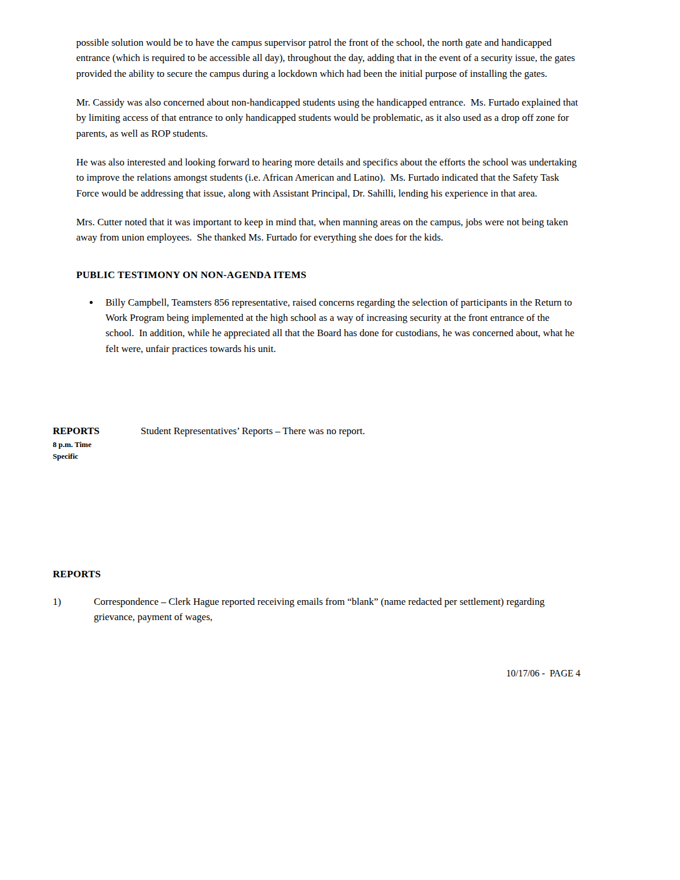possible solution would be to have the campus supervisor patrol the front of the school, the north gate and handicapped entrance (which is required to be accessible all day), throughout the day, adding that in the event of a security issue, the gates provided the ability to secure the campus during a lockdown which had been the initial purpose of installing the gates.
Mr. Cassidy was also concerned about non-handicapped students using the handicapped entrance. Ms. Furtado explained that by limiting access of that entrance to only handicapped students would be problematic, as it also used as a drop off zone for parents, as well as ROP students.
He was also interested and looking forward to hearing more details and specifics about the efforts the school was undertaking to improve the relations amongst students (i.e. African American and Latino). Ms. Furtado indicated that the Safety Task Force would be addressing that issue, along with Assistant Principal, Dr. Sahilli, lending his experience in that area.
Mrs. Cutter noted that it was important to keep in mind that, when manning areas on the campus, jobs were not being taken away from union employees. She thanked Ms. Furtado for everything she does for the kids.
PUBLIC TESTIMONY ON NON-AGENDA ITEMS
Billy Campbell, Teamsters 856 representative, raised concerns regarding the selection of participants in the Return to Work Program being implemented at the high school as a way of increasing security at the front entrance of the school. In addition, while he appreciated all that the Board has done for custodians, he was concerned about, what he felt were, unfair practices towards his unit.
REPORTS8 p.m. Time
Specific
Student Representatives’ Reports – There was no report.
REPORTS
1)
Correspondence – Clerk Hague reported receiving emails from “blank” (name redacted per settlement) regarding grievance, payment of wages,
10/17/06 - PAGE 4